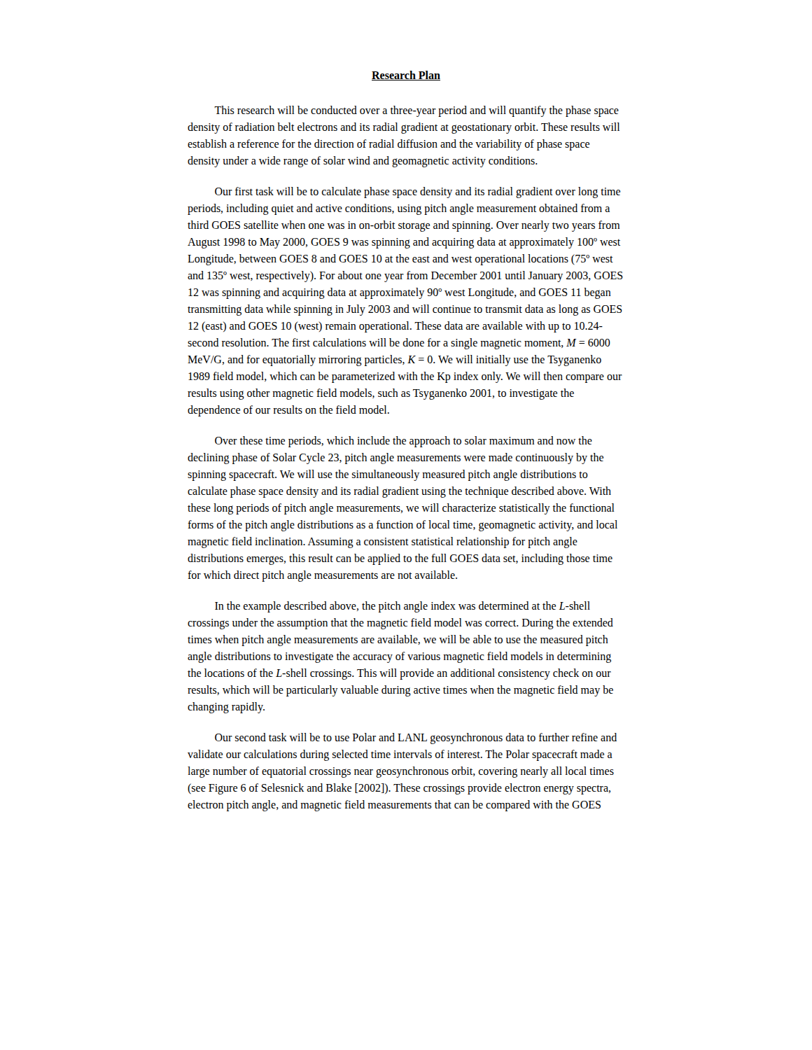Research Plan
This research will be conducted over a three-year period and will quantify the phase space density of radiation belt electrons and its radial gradient at geostationary orbit. These results will establish a reference for the direction of radial diffusion and the variability of phase space density under a wide range of solar wind and geomagnetic activity conditions.
Our first task will be to calculate phase space density and its radial gradient over long time periods, including quiet and active conditions, using pitch angle measurement obtained from a third GOES satellite when one was in on-orbit storage and spinning. Over nearly two years from August 1998 to May 2000, GOES 9 was spinning and acquiring data at approximately 100º west Longitude, between GOES 8 and GOES 10 at the east and west operational locations (75º west and 135º west, respectively). For about one year from December 2001 until January 2003, GOES 12 was spinning and acquiring data at approximately 90º west Longitude, and GOES 11 began transmitting data while spinning in July 2003 and will continue to transmit data as long as GOES 12 (east) and GOES 10 (west) remain operational. These data are available with up to 10.24-second resolution. The first calculations will be done for a single magnetic moment, M = 6000 MeV/G, and for equatorially mirroring particles, K = 0. We will initially use the Tsyganenko 1989 field model, which can be parameterized with the Kp index only. We will then compare our results using other magnetic field models, such as Tsyganenko 2001, to investigate the dependence of our results on the field model.
Over these time periods, which include the approach to solar maximum and now the declining phase of Solar Cycle 23, pitch angle measurements were made continuously by the spinning spacecraft. We will use the simultaneously measured pitch angle distributions to calculate phase space density and its radial gradient using the technique described above. With these long periods of pitch angle measurements, we will characterize statistically the functional forms of the pitch angle distributions as a function of local time, geomagnetic activity, and local magnetic field inclination. Assuming a consistent statistical relationship for pitch angle distributions emerges, this result can be applied to the full GOES data set, including those time for which direct pitch angle measurements are not available.
In the example described above, the pitch angle index was determined at the L-shell crossings under the assumption that the magnetic field model was correct. During the extended times when pitch angle measurements are available, we will be able to use the measured pitch angle distributions to investigate the accuracy of various magnetic field models in determining the locations of the L-shell crossings. This will provide an additional consistency check on our results, which will be particularly valuable during active times when the magnetic field may be changing rapidly.
Our second task will be to use Polar and LANL geosynchronous data to further refine and validate our calculations during selected time intervals of interest. The Polar spacecraft made a large number of equatorial crossings near geosynchronous orbit, covering nearly all local times (see Figure 6 of Selesnick and Blake [2002]). These crossings provide electron energy spectra, electron pitch angle, and magnetic field measurements that can be compared with the GOES